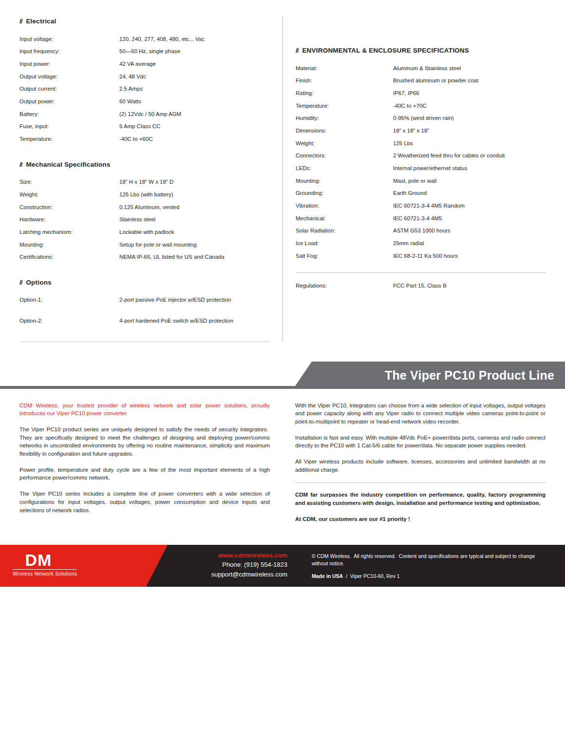// Electrical
Input voltage:
120, 240, 277, 408, 480, etc... Vac
Input frequency:
50—60 Hz, single phase
Input power:
42 VA average
Output voltage:
24, 48 Vdc
Output current:
2.5 Amps
Output power:
60 Watts
Battery:
(2) 12Vdc / 50 Amp AGM
Fuse, input:
5 Amp Class CC
Temperature:
-40C to +60C
// Mechanical Specifications
Size:
18” H x 18” W x 18” D
Weight:
125 Lbs (with battery)
Construction:
0.125 Aluminum, vented
Hardware:
Stainless steel
Latching mechanism:
Lockable with padlock
Mounting:
Setup for pole or wall mounting
Certifications:
NEMA IP-66, UL listed for US and Canada
// Options
Option-1:
2-port passive PoE injector w/ESD protection
Option-2:
4-port hardened PoE switch w/ESD protection
// ENVIRONMENTAL & ENCLOSURE SPECIFICATIONS
Material:
Aluminum & Stainless steel
Finish:
Brushed aluminum or powder coat
Rating:
IP67, IP66
Temperature:
-40C to +70C
Humidity:
0-95% (wind driven rain)
Dimensions:
18” x 18” x 18”
Weight:
125 Lbs
Connectors:
2 Weatherized feed thru for cables or conduit
LEDs:
Internal power/ethernet status
Mounting:
Mast, pole or wall
Grounding:
Earth Ground
Vibration:
IEC 60721-3-4 4M5 Random
Mechanical:
IEC 60721-3-4 4M5
Solar Radiation:
ASTM G53 1000 hours
Ice Load:
25mm radial
Salt Fog:
IEC 68-2-11 Ka 500 hours
Regulations:
FCC Part 15, Class B
The Viper PC10 Product Line
CDM Wireless, your trusted provider of wireless network and solar power solutions, proudly introduces our Viper PC10 power converter.
The Viper PC10 product series are uniquely designed to satisfy the needs of security integrators. They are specifically designed to meet the challenges of designing and deploying power/comms networks in uncontrolled environments by offering no routine maintenance, simplicity and maximum flexibility in configuration and future upgrades.
Power profile, temperature and duty cycle are a few of the most important elements of a high performance power/comms network.
The Viper PC10 series includes a complete line of power converters with a wide selection of configurations for input voltages, output voltages, power consumption and device inputs and selections of network radios.
With the Viper PC10, integrators can choose from a wide selection of input voltages, output voltages and power capacity along with any Viper radio to connect multiple video cameras point-to-point or point-to-multipoint to repeater or head-end network video recorder.
Installation is fast and easy. With multiple 48Vdc PoE+ power/data ports, cameras and radio connect directly to the PC10 with 1 Cat-5/6 cable for power/data. No separate power supplies needed.
All Viper wireless products include software, licenses, accessories and unlimited bandwidth at no additional charge.
CDM far surpasses the industry competition on performance, quality, factory programming and assisting customers with design, installation and performance testing and optimization.
At CDM, our customers are our #1 priority !
CDM
Wireless Network Solutions
www.cdmwireless.com
Phone: (919) 554-1823
support@cdmwireless.com
© CDM Wireless. All rights reserved. Content and specifications are typical and subject to change without notice.
Made in USA / Viper PC10-60, Rev 1